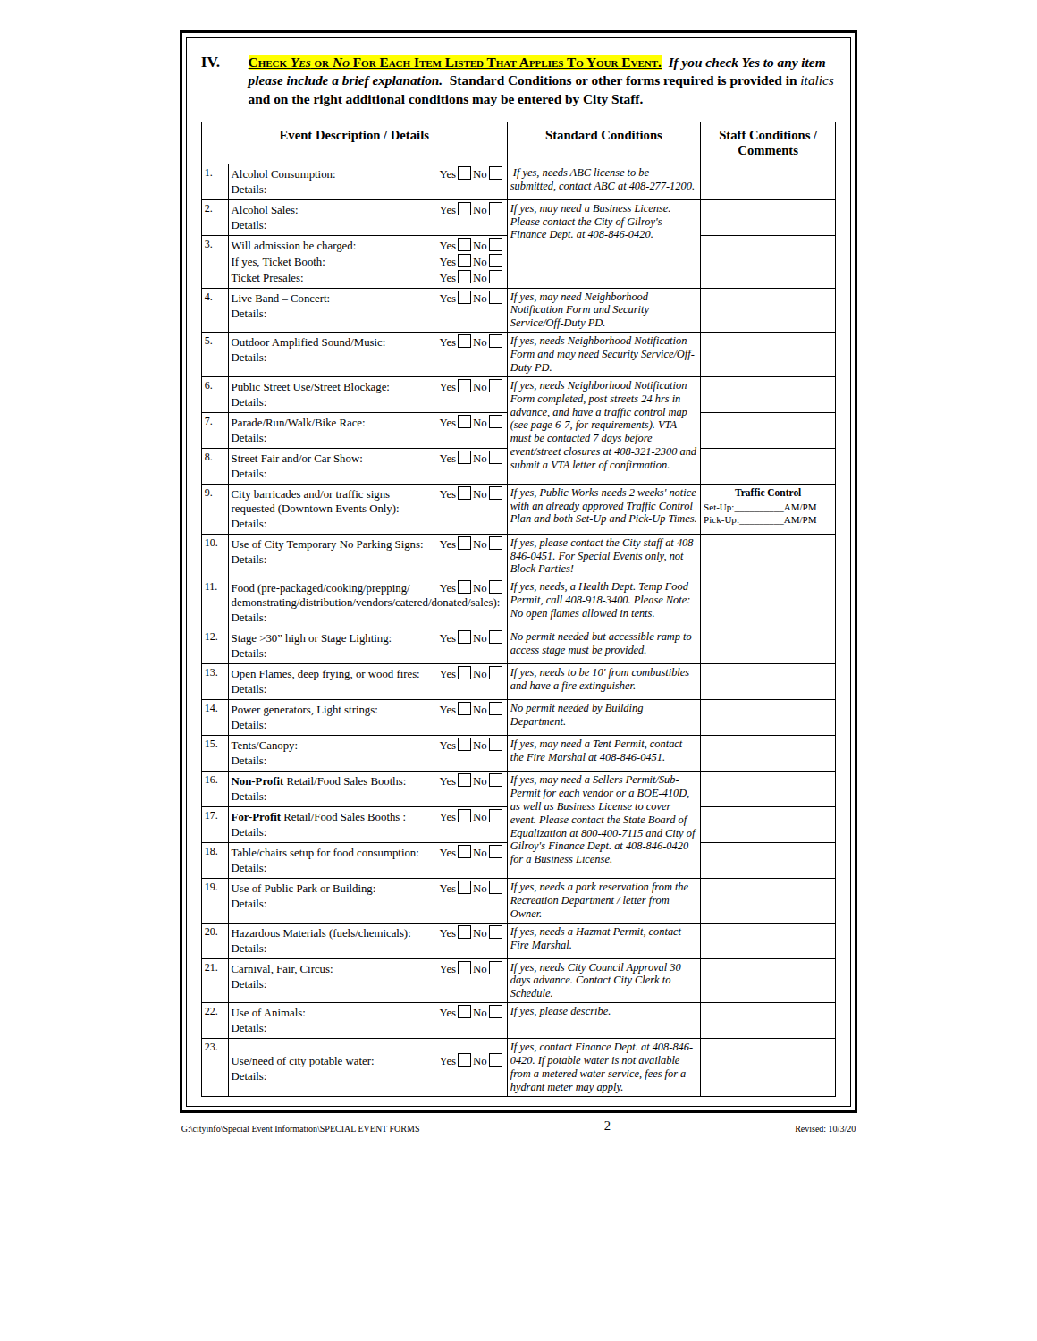IV.
Check Yes or No For Each Item Listed That Applies To Your Event. If you check Yes to any item please include a brief explanation. Standard Conditions or other forms required is provided in italics and on the right additional conditions may be entered by City Staff.
| Event Description / Details | Standard Conditions | Staff Conditions / Comments |
| --- | --- | --- |
| 1. | Alcohol Consumption: Yes No Details: | If yes, needs ABC license to be submitted, contact ABC at 408-277-1200. | |
| 2. | Alcohol Sales: Yes No Details: | If yes, may need a Business License. Please contact the City of Gilroy's Finance Dept. at 408-846-0420. | |
| 3. | Will admission be charged: Yes No If yes, Ticket Booth: Yes No Ticket Presales: Yes No | |
| 4. | Live Band – Concert: Yes No Details: | If yes, may need Neighborhood Notification Form and Security Service/Off-Duty PD. | |
| 5. | Outdoor Amplified Sound/Music: Yes No Details: | If yes, needs Neighborhood Notification Form and may need Security Service/Off-Duty PD. | |
| 6. | Public Street Use/Street Blockage: Yes No Details: | If yes, needs Neighborhood Notification Form completed, post streets 24 hrs in advance, and have a traffic control map (see page 6-7, for requirements). VTA must be contacted 7 days before event/street closures at 408-321-2300 and submit a VTA letter of confirmation. | |
| 7. | Parade/Run/Walk/Bike Race: Yes No Details: | |
| 8. | Street Fair and/or Car Show: Yes No Details: | |
| 9. | City barricades and/or traffic signs Yes No requested (Downtown Events Only): Details: | If yes, Public Works needs 2 weeks' notice with an already approved Traffic Control Plan and both Set-Up and Pick-Up Times. | Traffic Control Set-Up: __________ AM/PM Pick-Up: _________ AM/PM |
| 10. | Use of City Temporary No Parking Signs: Yes No Details: | If yes, please contact the City staff at 408-846-0451. For Special Events only, not Block Parties! | |
| 11. | Food (pre-packaged/cooking/prepping/ Yes No demonstrating/distribution/vendors/catered/donated/sales): Details: | If yes, needs, a Health Dept. Temp Food Permit, call 408-918-3400. Please Note: No open flames allowed in tents. | |
| 12. | Stage >30” high or Stage Lighting: Yes No Details: | No permit needed but accessible ramp to access stage must be provided. | |
| 13. | Open Flames, deep frying, or wood fires: Yes No Details: | If yes, needs to be 10' from combustibles and have a fire extinguisher. | |
| 14. | Power generators, Light strings: Yes No Details: | No permit needed by Building Department. | |
| 15. | Tents/Canopy: Yes No Details: | If yes, may need a Tent Permit, contact the Fire Marshal at 408-846-0451. | |
| 16. | Non-Profit Retail/Food Sales Booths: Yes No Details: | If yes, may need a Sellers Permit/Sub-Permit for each vendor or a BOE-410D, as well as Business License to cover event. Please contact the State Board of Equalization at 800-400-7115 and City of Gilroy's Finance Dept. at 408-846-0420 for a Business License. | |
| 17. | For-Profit Retail/Food Sales Booths : Yes No Details: | |
| 18. | Table/chairs setup for food consumption: Yes No Details: | |
| 19. | Use of Public Park or Building: Yes No Details: | If yes, needs a park reservation from the Recreation Department / letter from Owner. | |
| 20. | Hazardous Materials (fuels/chemicals): Yes No Details: | If yes, needs a Hazmat Permit, contact Fire Marshal. | |
| 21. | Carnival, Fair, Circus: Yes No Details: | If yes, needs City Council Approval 30 days advance. Contact City Clerk to Schedule. | |
| 22. | Use of Animals: Yes No Details: | If yes, please describe. | |
| 23. | Use/need of city potable water: Yes No Details: | If yes, contact Finance Dept. at 408-846-0420. If potable water is not available from a metered water service, fees for a hydrant meter may apply. | |
G:\cityinfo\Special Event Information\SPECIAL EVENT FORMS
2
Revised: 10/3/20